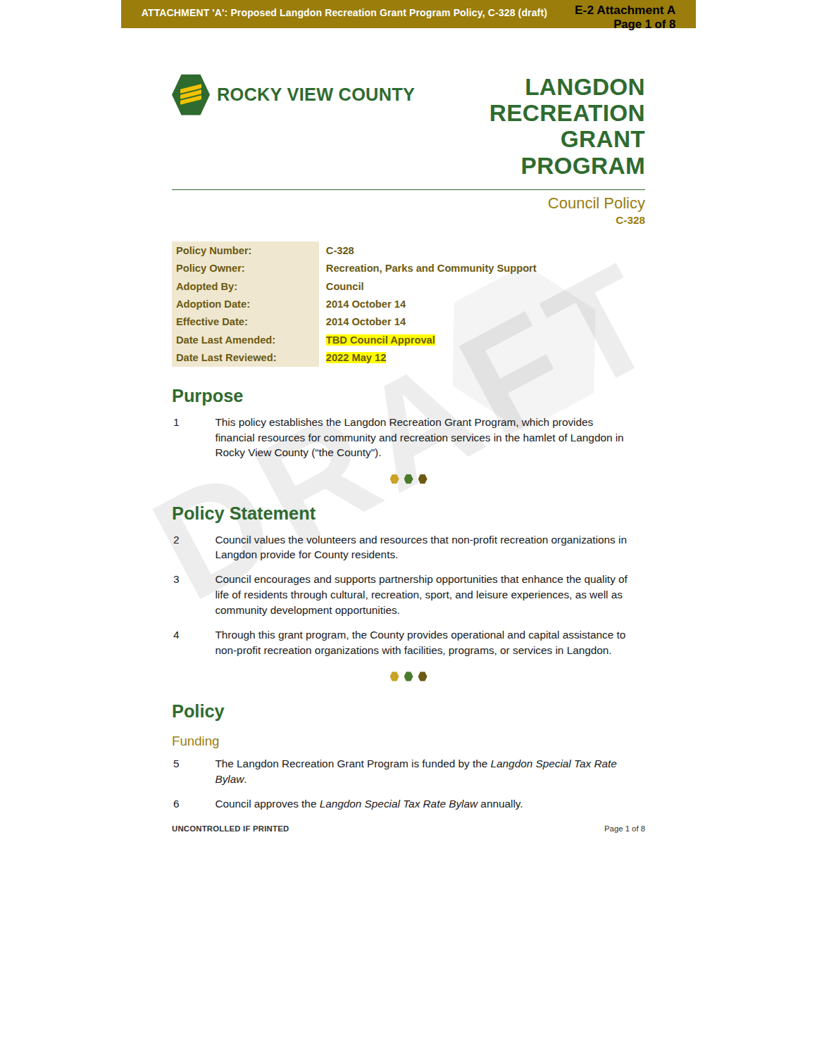DRAFT
ATTACHMENT 'A': Proposed Langdon Recreation Grant Program Policy, C-328 (draft)
E-2 Attachment A
Page 1 of 8
ROCKY VIEW COUNTY
LANGDON RECREATION
GRANT PROGRAM
Council Policy
C-328
| Policy Number: | C-328 |
| Policy Owner: | Recreation, Parks and Community Support |
| Adopted By: | Council |
| Adoption Date: | 2014 October 14 |
| Effective Date: | 2014 October 14 |
| Date Last Amended: | TBD Council Approval |
| Date Last Reviewed: | 2022 May 12 |
Purpose
1
This policy establishes the Langdon Recreation Grant Program, which provides financial resources for community and recreation services in the hamlet of Langdon in Rocky View County (“the County").
Policy Statement
2
Council values the volunteers and resources that non-profit recreation organizations in Langdon provide for County residents.
3
Council encourages and supports partnership opportunities that enhance the quality of life of residents through cultural, recreation, sport, and leisure experiences, as well as community development opportunities.
4
Through this grant program, the County provides operational and capital assistance to non-profit recreation organizations with facilities, programs, or services in Langdon.
Policy
Funding
5
The Langdon Recreation Grant Program is funded by the Langdon Special Tax Rate Bylaw.
6
Council approves the Langdon Special Tax Rate Bylaw annually.
UNCONTROLLED IF PRINTED
Page 1 of 8